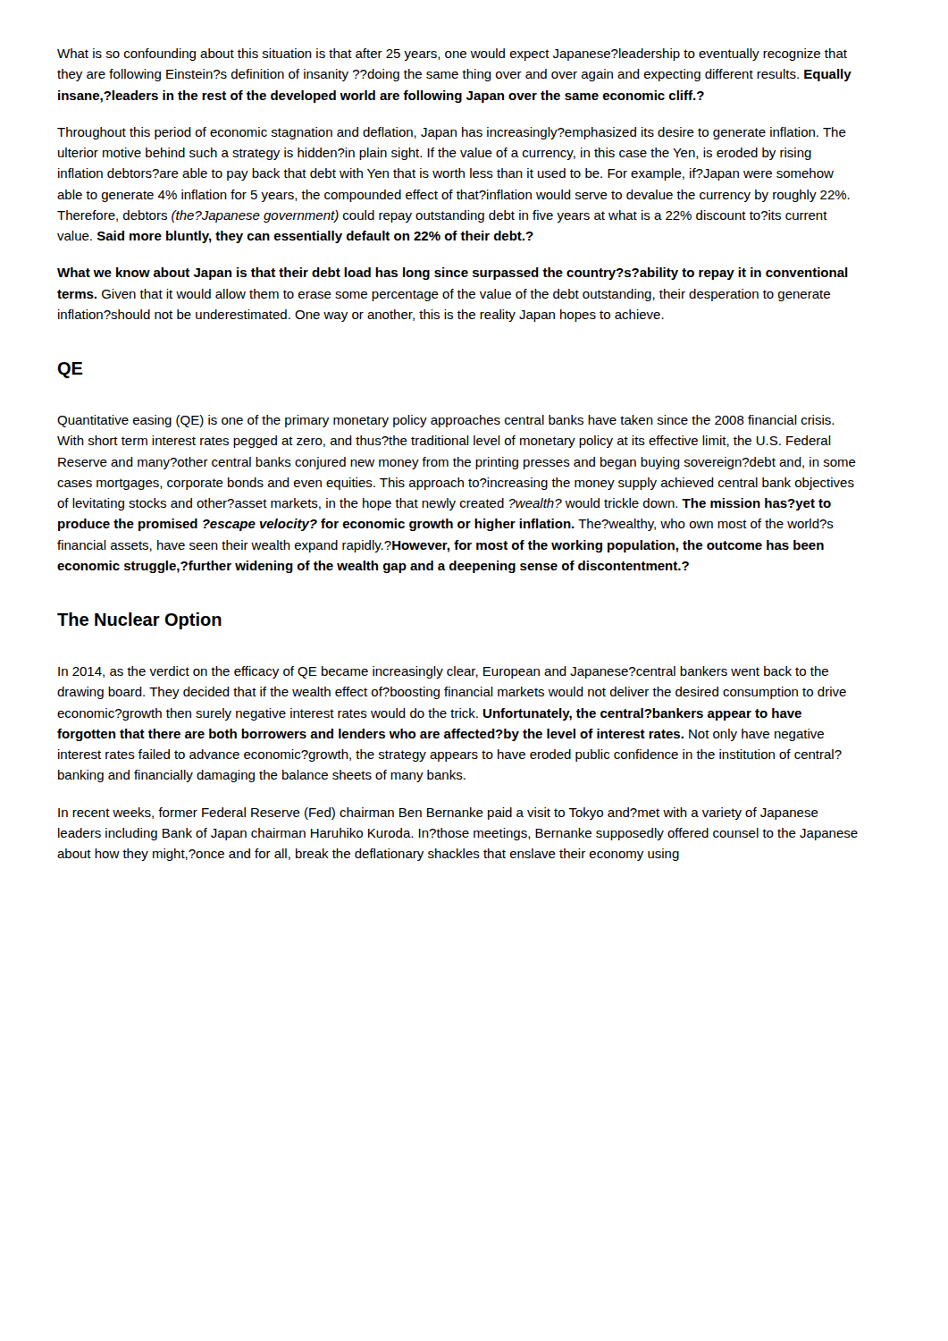What is so confounding about this situation is that after 25 years, one would expect Japanese?leadership to eventually recognize that they are following Einstein?s definition of insanity ??doing the same thing over and over again and expecting different results. Equally insane,?leaders in the rest of the developed world are following Japan over the same economic cliff.?
Throughout this period of economic stagnation and deflation, Japan has increasingly?emphasized its desire to generate inflation. The ulterior motive behind such a strategy is hidden?in plain sight. If the value of a currency, in this case the Yen, is eroded by rising inflation debtors?are able to pay back that debt with Yen that is worth less than it used to be. For example, if?Japan were somehow able to generate 4% inflation for 5 years, the compounded effect of that?inflation would serve to devalue the currency by roughly 22%. Therefore, debtors (the?Japanese government) could repay outstanding debt in five years at what is a 22% discount to?its current value. Said more bluntly, they can essentially default on 22% of their debt.?
What we know about Japan is that their debt load has long since surpassed the country?s?ability to repay it in conventional terms. Given that it would allow them to erase some percentage of the value of the debt outstanding, their desperation to generate inflation?should not be underestimated. One way or another, this is the reality Japan hopes to achieve.
QE
Quantitative easing (QE) is one of the primary monetary policy approaches central banks have taken since the 2008 financial crisis. With short term interest rates pegged at zero, and thus?the traditional level of monetary policy at its effective limit, the U.S. Federal Reserve and many?other central banks conjured new money from the printing presses and began buying sovereign?debt and, in some cases mortgages, corporate bonds and even equities. This approach to?increasing the money supply achieved central bank objectives of levitating stocks and other?asset markets, in the hope that newly created ?wealth? would trickle down. The mission has?yet to produce the promised ?escape velocity? for economic growth or higher inflation. The?wealthy, who own most of the world?s financial assets, have seen their wealth expand rapidly.?However, for most of the working population, the outcome has been economic struggle,?further widening of the wealth gap and a deepening sense of discontentment.?
The Nuclear Option
In 2014, as the verdict on the efficacy of QE became increasingly clear, European and Japanese?central bankers went back to the drawing board. They decided that if the wealth effect of?boosting financial markets would not deliver the desired consumption to drive economic?growth then surely negative interest rates would do the trick. Unfortunately, the central?bankers appear to have forgotten that there are both borrowers and lenders who are affected?by the level of interest rates. Not only have negative interest rates failed to advance economic?growth, the strategy appears to have eroded public confidence in the institution of central?banking and financially damaging the balance sheets of many banks.
In recent weeks, former Federal Reserve (Fed) chairman Ben Bernanke paid a visit to Tokyo and?met with a variety of Japanese leaders including Bank of Japan chairman Haruhiko Kuroda. In?those meetings, Bernanke supposedly offered counsel to the Japanese about how they might,?once and for all, break the deflationary shackles that enslave their economy using